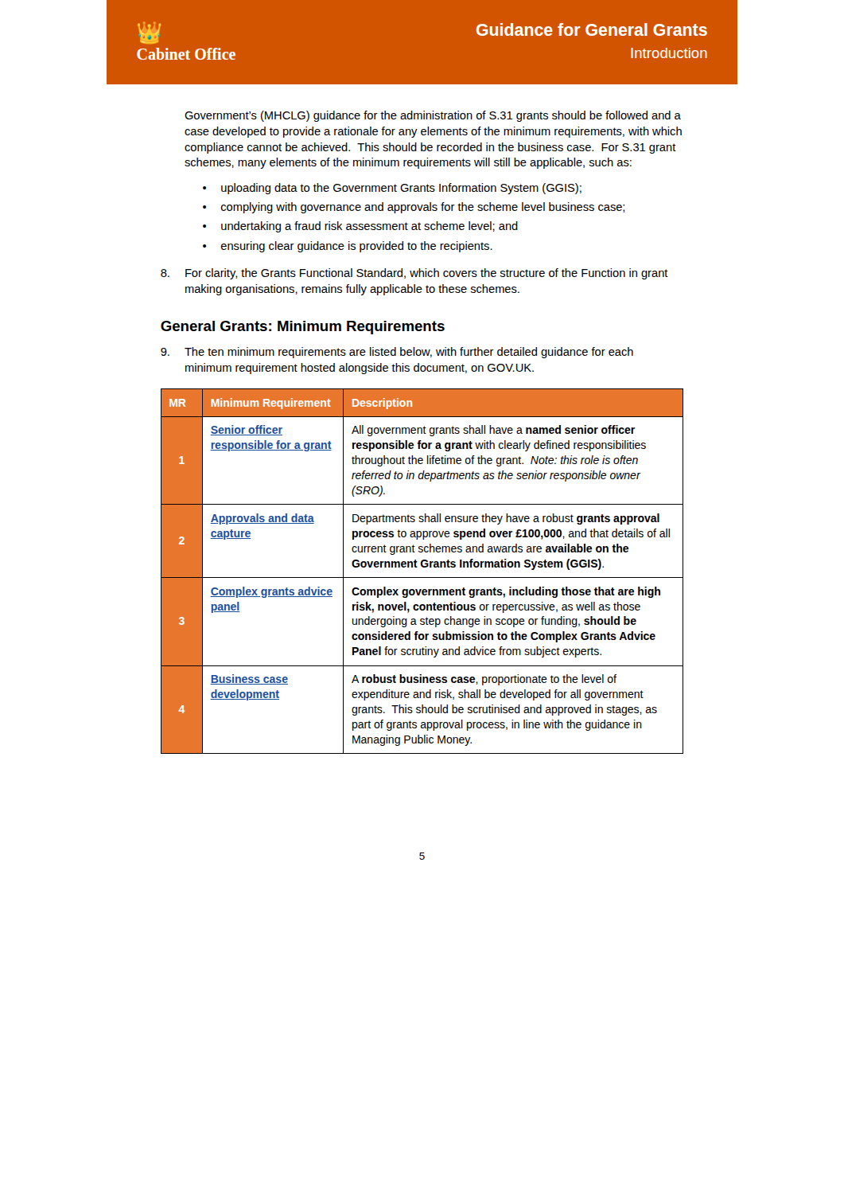👑 Cabinet Office
Guidance for General Grants
Introduction
Government’s (MHCLG) guidance for the administration of S.31 grants should be followed and a case developed to provide a rationale for any elements of the minimum requirements, with which compliance cannot be achieved. This should be recorded in the business case. For S.31 grant schemes, many elements of the minimum requirements will still be applicable, such as:
uploading data to the Government Grants Information System (GGIS);
complying with governance and approvals for the scheme level business case;
undertaking a fraud risk assessment at scheme level; and
ensuring clear guidance is provided to the recipients.
8. For clarity, the Grants Functional Standard, which covers the structure of the Function in grant making organisations, remains fully applicable to these schemes.
General Grants: Minimum Requirements
9. The ten minimum requirements are listed below, with further detailed guidance for each minimum requirement hosted alongside this document, on GOV.UK.
| MR | Minimum Requirement | Description |
| --- | --- | --- |
| 1 | Senior officer responsible for a grant | All government grants shall have a named senior officer responsible for a grant with clearly defined responsibilities throughout the lifetime of the grant. Note: this role is often referred to in departments as the senior responsible owner (SRO). |
| 2 | Approvals and data capture | Departments shall ensure they have a robust grants approval process to approve spend over £100,000 , and that details of all current grant schemes and awards are available on the Government Grants Information System (GGIS) . |
| 3 | Complex grants advice panel | Complex government grants, including those that are high risk, novel, contentious or repercussive, as well as those undergoing a step change in scope or funding, should be considered for submission to the Complex Grants Advice Panel for scrutiny and advice from subject experts. |
| 4 | Business case development | A robust business case , proportionate to the level of expenditure and risk, shall be developed for all government grants. This should be scrutinised and approved in stages, as part of grants approval process, in line with the guidance in Managing Public Money. |
5